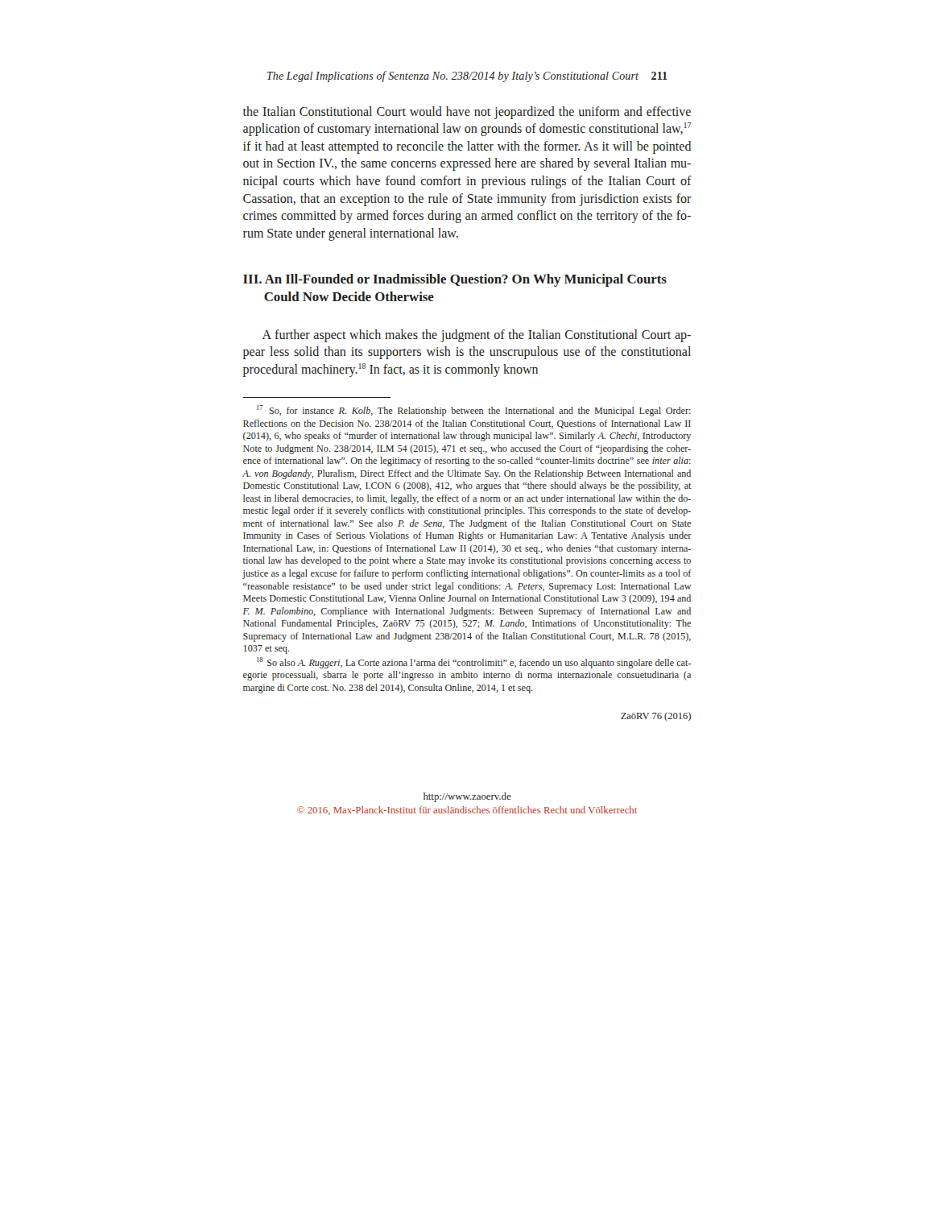The Legal Implications of Sentenza No. 238/2014 by Italy’s Constitutional Court 211
the Italian Constitutional Court would have not jeopardized the uniform and effective application of customary international law on grounds of domestic constitutional law,17 if it had at least attempted to reconcile the latter with the former. As it will be pointed out in Section IV., the same concerns expressed here are shared by several Italian municipal courts which have found comfort in previous rulings of the Italian Court of Cassation, that an exception to the rule of State immunity from jurisdiction exists for crimes committed by armed forces during an armed conflict on the territory of the forum State under general international law.
III. An Ill-Founded or Inadmissible Question? On Why Municipal Courts Could Now Decide Otherwise
A further aspect which makes the judgment of the Italian Constitutional Court appear less solid than its supporters wish is the unscrupulous use of the constitutional procedural machinery.18 In fact, as it is commonly known
17 So, for instance R. Kolb, The Relationship between the International and the Municipal Legal Order: Reflections on the Decision No. 238/2014 of the Italian Constitutional Court, Questions of International Law II (2014), 6, who speaks of “murder of international law through municipal law”. Similarly A. Chechi, Introductory Note to Judgment No. 238/2014, ILM 54 (2015), 471 et seq., who accused the Court of “jeopardising the coherence of international law”. On the legitimacy of resorting to the so-called “counter-limits doctrine” see inter alia: A. von Bogdandy, Pluralism, Direct Effect and the Ultimate Say. On the Relationship Between International and Domestic Constitutional Law, I.CON 6 (2008), 412, who argues that “there should always be the possibility, at least in liberal democracies, to limit, legally, the effect of a norm or an act under international law within the domestic legal order if it severely conflicts with constitutional principles. This corresponds to the state of development of international law.” See also P. de Sena, The Judgment of the Italian Constitutional Court on State Immunity in Cases of Serious Violations of Human Rights or Humanitarian Law: A Tentative Analysis under International Law, in: Questions of International Law II (2014), 30 et seq., who denies “that customary international law has developed to the point where a State may invoke its constitutional provisions concerning access to justice as a legal excuse for failure to perform conflicting international obligations”. On counter-limits as a tool of “reasonable resistance” to be used under strict legal conditions: A. Peters, Supremacy Lost: International Law Meets Domestic Constitutional Law, Vienna Online Journal on International Constitutional Law 3 (2009), 194 and F. M. Palombino, Compliance with International Judgments: Between Supremacy of International Law and National Fundamental Principles, ZaöRV 75 (2015), 527; M. Lando, Intimations of Unconstitutionality: The Supremacy of International Law and Judgment 238/2014 of the Italian Constitutional Court, M.L.R. 78 (2015), 1037 et seq.
18 So also A. Ruggeri, La Corte aziona l’arma dei “controlimiti” e, facendo un uso alquanto singolare delle categorie processuali, sbarra le porte all’ingresso in ambito interno di norma internazionale consuetudinaria (a margine di Corte cost. No. 238 del 2014), Consulta Online, 2014, 1 et seq.
ZaöRV 76 (2016)
http://www.zaoerv.de © 2016, Max-Planck-Institut für ausländisches öffentliches Recht und Völkerrecht